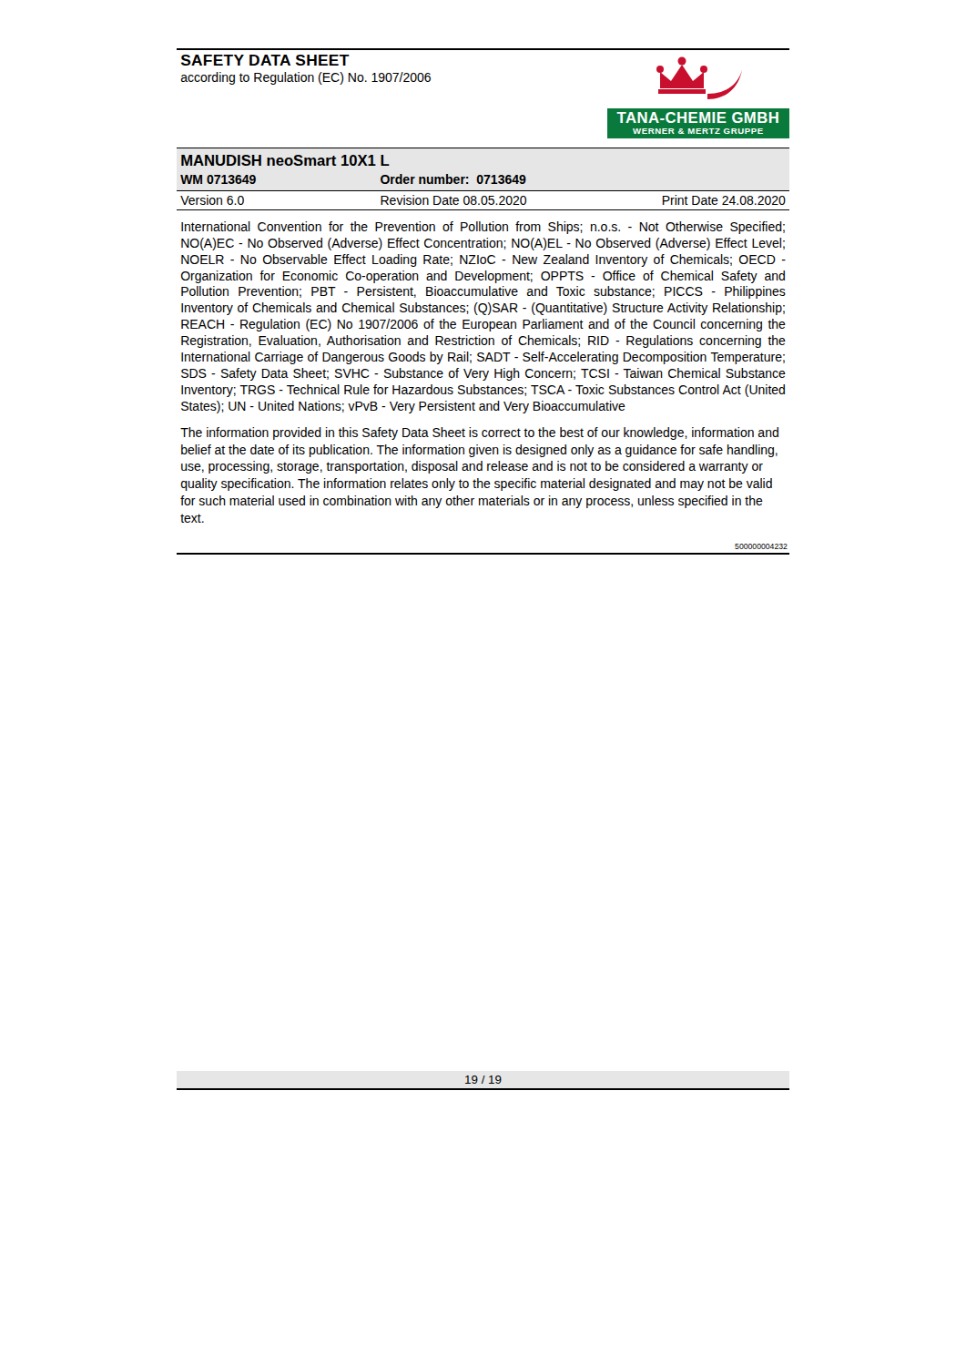SAFETY DATA SHEET
according to Regulation (EC) No. 1907/2006
TANA-CHEMIE GMBH WERNER & MERTZ GRUPPE
MANUDISH neoSmart 10X1 L
WM 0713649
Order number: 0713649
Version 6.0
Revision Date 08.05.2020
Print Date 24.08.2020
International Convention for the Prevention of Pollution from Ships; n.o.s. - Not Otherwise Specified; NO(A)EC - No Observed (Adverse) Effect Concentration; NO(A)EL - No Observed (Adverse) Effect Level; NOELR - No Observable Effect Loading Rate; NZIoC - New Zealand Inventory of Chemicals; OECD - Organization for Economic Co-operation and Development; OPPTS - Office of Chemical Safety and Pollution Prevention; PBT - Persistent, Bioaccumulative and Toxic substance; PICCS - Philippines Inventory of Chemicals and Chemical Substances; (Q)SAR - (Quantitative) Structure Activity Relationship; REACH - Regulation (EC) No 1907/2006 of the European Parliament and of the Council concerning the Registration, Evaluation, Authorisation and Restriction of Chemicals; RID - Regulations concerning the International Carriage of Dangerous Goods by Rail; SADT - Self-Accelerating Decomposition Temperature; SDS - Safety Data Sheet; SVHC - Substance of Very High Concern; TCSI - Taiwan Chemical Substance Inventory; TRGS - Technical Rule for Hazardous Substances; TSCA - Toxic Substances Control Act (United States); UN - United Nations; vPvB - Very Persistent and Very Bioaccumulative
The information provided in this Safety Data Sheet is correct to the best of our knowledge, information and belief at the date of its publication. The information given is designed only as a guidance for safe handling, use, processing, storage, transportation, disposal and release and is not to be considered a warranty or quality specification. The information relates only to the specific material designated and may not be valid for such material used in combination with any other materials or in any process, unless specified in the text.
500000004232
19 / 19